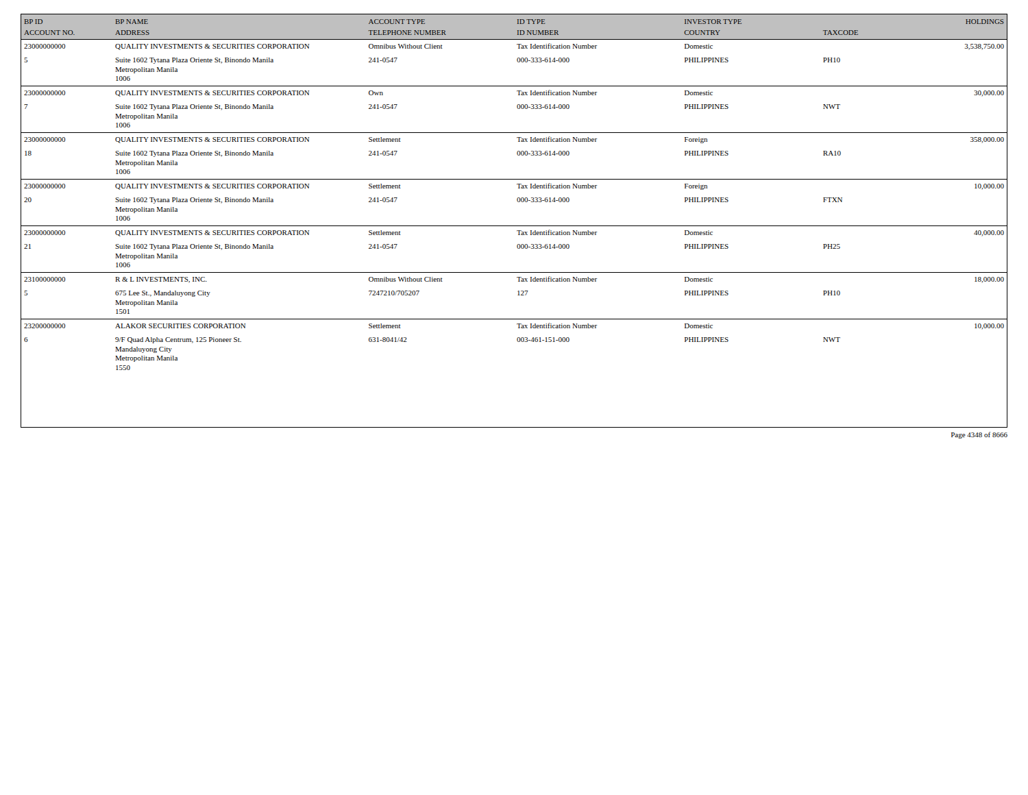| BP ID | BP NAME | ACCOUNT TYPE | ID TYPE | INVESTOR TYPE | HOLDINGS |
| --- | --- | --- | --- | --- | --- |
| ACCOUNT NO. | ADDRESS | TELEPHONE NUMBER | ID NUMBER | COUNTRY | TAXCODE |
| 23000000000 | QUALITY INVESTMENTS & SECURITIES CORPORATION | Omnibus Without Client | Tax Identification Number | Domestic | 3,538,750.00 |
| 5 | Suite 1602 Tytana Plaza Oriente St, Binondo Manila Metropolitan Manila 1006 | 241-0547 | 000-333-614-000 | PHILIPPINES | PH10 |
| 23000000000 | QUALITY INVESTMENTS & SECURITIES CORPORATION | Own | Tax Identification Number | Domestic | 30,000.00 |
| 7 | Suite 1602 Tytana Plaza Oriente St, Binondo Manila Metropolitan Manila 1006 | 241-0547 | 000-333-614-000 | PHILIPPINES | NWT |
| 23000000000 | QUALITY INVESTMENTS & SECURITIES CORPORATION | Settlement | Tax Identification Number | Foreign | 358,000.00 |
| 18 | Suite 1602 Tytana Plaza Oriente St, Binondo Manila Metropolitan Manila 1006 | 241-0547 | 000-333-614-000 | PHILIPPINES | RA10 |
| 23000000000 | QUALITY INVESTMENTS & SECURITIES CORPORATION | Settlement | Tax Identification Number | Foreign | 10,000.00 |
| 20 | Suite 1602 Tytana Plaza Oriente St, Binondo Manila Metropolitan Manila 1006 | 241-0547 | 000-333-614-000 | PHILIPPINES | FTXN |
| 23000000000 | QUALITY INVESTMENTS & SECURITIES CORPORATION | Settlement | Tax Identification Number | Domestic | 40,000.00 |
| 21 | Suite 1602 Tytana Plaza Oriente St, Binondo Manila Metropolitan Manila 1006 | 241-0547 | 000-333-614-000 | PHILIPPINES | PH25 |
| 23100000000 | R & L INVESTMENTS, INC. | Omnibus Without Client | Tax Identification Number | Domestic | 18,000.00 |
| 5 | 675 Lee St., Mandaluyong City Metropolitan Manila 1501 | 7247210/705207 | 127 | PHILIPPINES | PH10 |
| 23200000000 | ALAKOR SECURITIES CORPORATION | Settlement | Tax Identification Number | Domestic | 10,000.00 |
| 6 | 9/F Quad Alpha Centrum, 125 Pioneer St. Mandaluyong City Metropolitan Manila 1550 | 631-8041/42 | 003-461-151-000 | PHILIPPINES | NWT |
Page 4348 of 8666